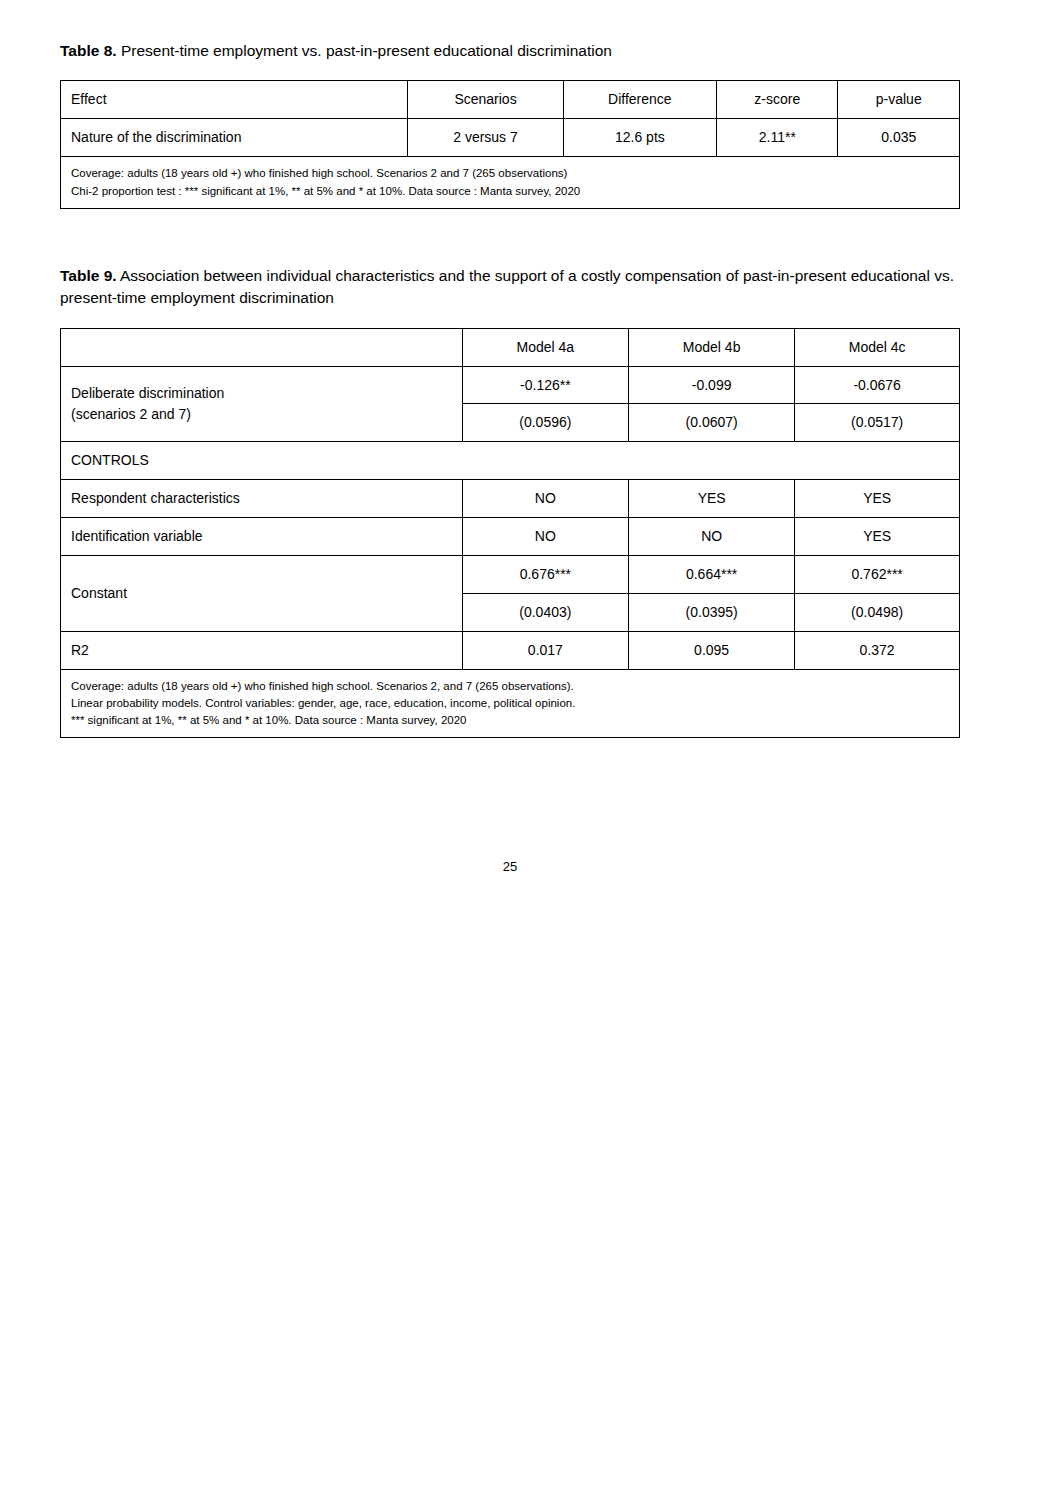Table 8. Present-time employment vs. past-in-present educational discrimination
| Effect | Scenarios | Difference | z-score | p-value |
| --- | --- | --- | --- | --- |
| Nature of the discrimination | 2 versus 7 | 12.6 pts | 2.11** | 0.035 |
| Coverage: adults (18 years old +) who finished high school. Scenarios 2 and 7 (265 observations) Chi-2 proportion test : *** significant at 1%, ** at 5% and * at 10%. Data source : Manta survey, 2020 |
Table 9. Association between individual characteristics and the support of a costly compensation of past-in-present educational vs. present-time employment discrimination
| | Model 4a | Model 4b | Model 4c |
| --- | --- | --- | --- |
| Deliberate discrimination (scenarios 2 and 7) | -0.126** | -0.099 | -0.0676 |
| (0.0596) | (0.0607) | (0.0517) |
| CONTROLS |
| Respondent characteristics | NO | YES | YES |
| Identification variable | NO | NO | YES |
| Constant | 0.676*** | 0.664*** | 0.762*** |
| (0.0403) | (0.0395) | (0.0498) |
| R2 | 0.017 | 0.095 | 0.372 |
| Coverage: adults (18 years old +) who finished high school. Scenarios 2, and 7 (265 observations). Linear probability models. Control variables: gender, age, race, education, income, political opinion. *** significant at 1%, ** at 5% and * at 10%. Data source : Manta survey, 2020 |
25